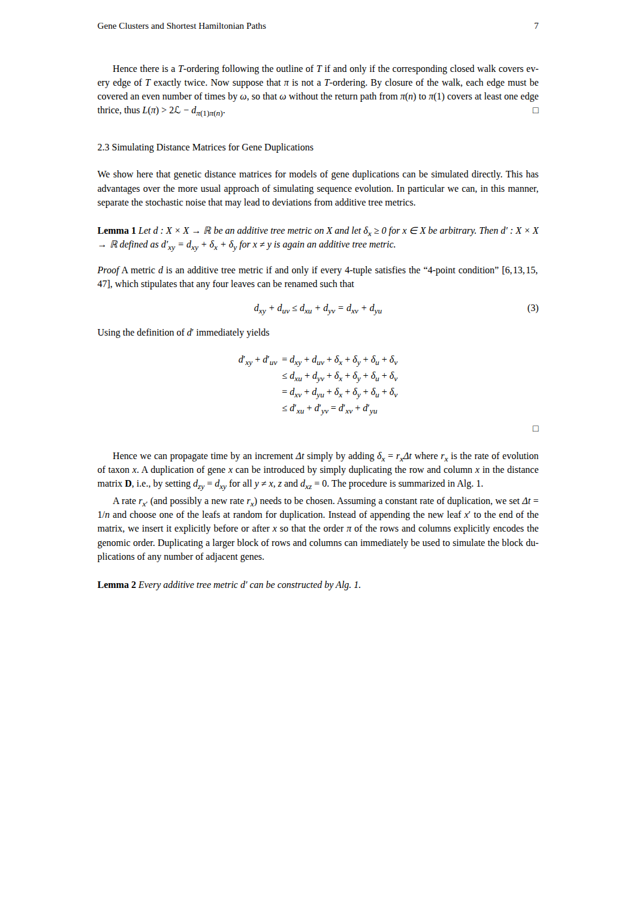Gene Clusters and Shortest Hamiltonian Paths 7
Hence there is a T-ordering following the outline of T if and only if the corresponding closed walk covers every edge of T exactly twice. Now suppose that π is not a T-ordering. By closure of the walk, each edge must be covered an even number of times by ω, so that ω without the return path from π(n) to π(1) covers at least one edge thrice, thus L(π) > 2ℒ − dπ(1)π(n). □
2.3 Simulating Distance Matrices for Gene Duplications
We show here that genetic distance matrices for models of gene duplications can be simulated directly. This has advantages over the more usual approach of simulating sequence evolution. In particular we can, in this manner, separate the stochastic noise that may lead to deviations from additive tree metrics.
Lemma 1 Let d : X × X → ℝ be an additive tree metric on X and let δx ≥ 0 for x ∈ X be arbitrary. Then d′ : X × X → ℝ defined as d′xy = dxy + δx + δy for x ≠ y is again an additive tree metric.
Proof A metric d is an additive tree metric if and only if every 4-tuple satisfies the “4-point condition” [6, 13, 15, 47], which stipulates that any four leaves can be renamed such that
dxy + duv ≤ dxu + dyv = dxv + dyu (3)
Using the definition of d′ immediately yields
| d ′ xy + d ′ uv | = | d xy + d uv + δ x + δ y + δ u + δ v |
| | ≤ | d xu + d yv + δ x + δ y + δ u + δ v |
| | = | d xv + d yu + δ x + δ y + δ u + δ v |
| | ≤ | d ′ xu + d ′ yv = d ′ xv + d ′ yu |
□
Hence we can propagate time by an increment Δt simply by adding δx = rxΔt where rx is the rate of evolution of taxon x. A duplication of gene x can be introduced by simply duplicating the row and column x in the distance matrix D, i.e., by setting dzy = dxy for all y ≠ x, z and dxz = 0. The procedure is summarized in Alg. 1.
A rate rx′ (and possibly a new rate rx) needs to be chosen. Assuming a constant rate of duplication, we set Δt = 1/n and choose one of the leafs at random for duplication. Instead of appending the new leaf x′ to the end of the matrix, we insert it explicitly before or after x so that the order π of the rows and columns explicitly encodes the genomic order. Duplicating a larger block of rows and columns can immediately be used to simulate the block duplications of any number of adjacent genes.
Lemma 2 Every additive tree metric d′ can be constructed by Alg. 1.